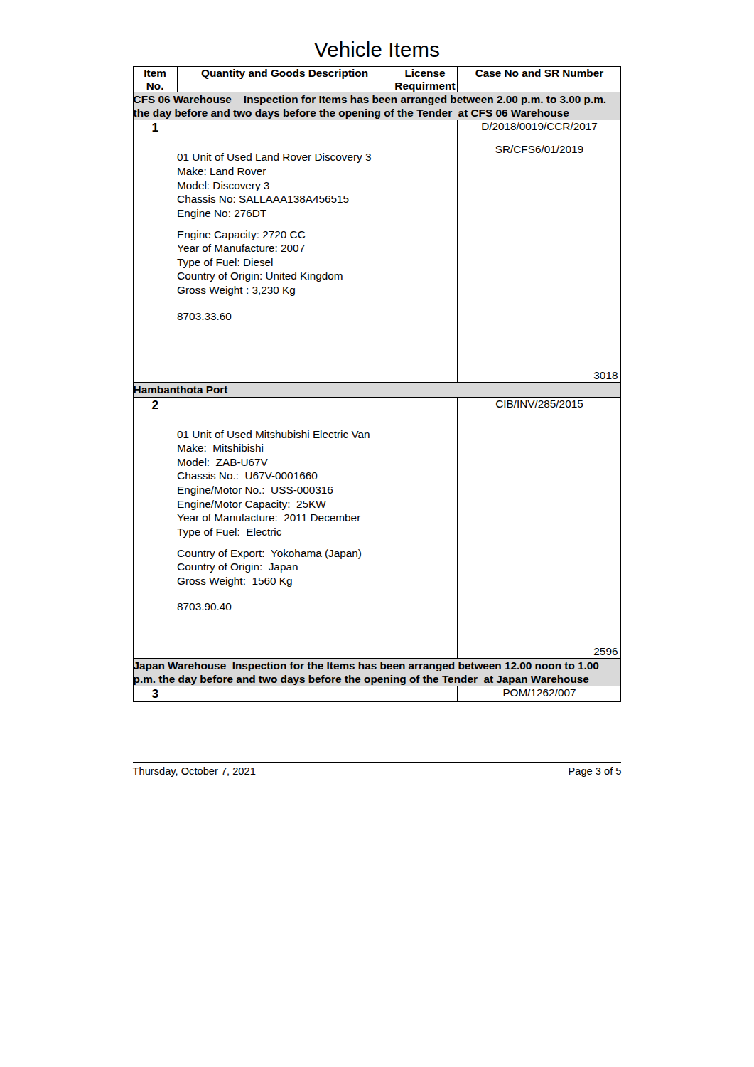Vehicle Items
| Item No. | Quantity and Goods Description | License Requirment | Case No and SR Number |
| CFS 06 Warehouse Inspection for Items has been arranged between 2.00 p.m. to 3.00 p.m. the day before and two days before the opening of the Tender at CFS 06 Warehouse |
| 1 | 01 Unit of Used Land Rover Discovery 3 Make: Land Rover Model: Discovery 3 Chassis No: SALLAAA138A456515 Engine No: 276DT Engine Capacity: 2720 CC Year of Manufacture: 2007 Type of Fuel: Diesel Country of Origin: United Kingdom Gross Weight : 3,230 Kg 8703.33.60 | | D/2018/0019/CCR/2017 SR/CFS6/01/2019 3018 |
| Hambanthota Port |
| 2 | 01 Unit of Used Mitshubishi Electric Van Make: Mitshibishi Model: ZAB-U67V Chassis No.: U67V-0001660 Engine/Motor No.: USS-000316 Engine/Motor Capacity: 25KW Year of Manufacture: 2011 December Type of Fuel: Electric Country of Export: Yokohama (Japan) Country of Origin: Japan Gross Weight: 1560 Kg 8703.90.40 | | CIB/INV/285/2015 2596 |
| Japan Warehouse Inspection for the Items has been arranged between 12.00 noon to 1.00 p.m. the day before and two days before the opening of the Tender at Japan Warehouse |
| 3 | | | POM/1262/007 |
Thursday, October 7, 2021
Page 3 of 5